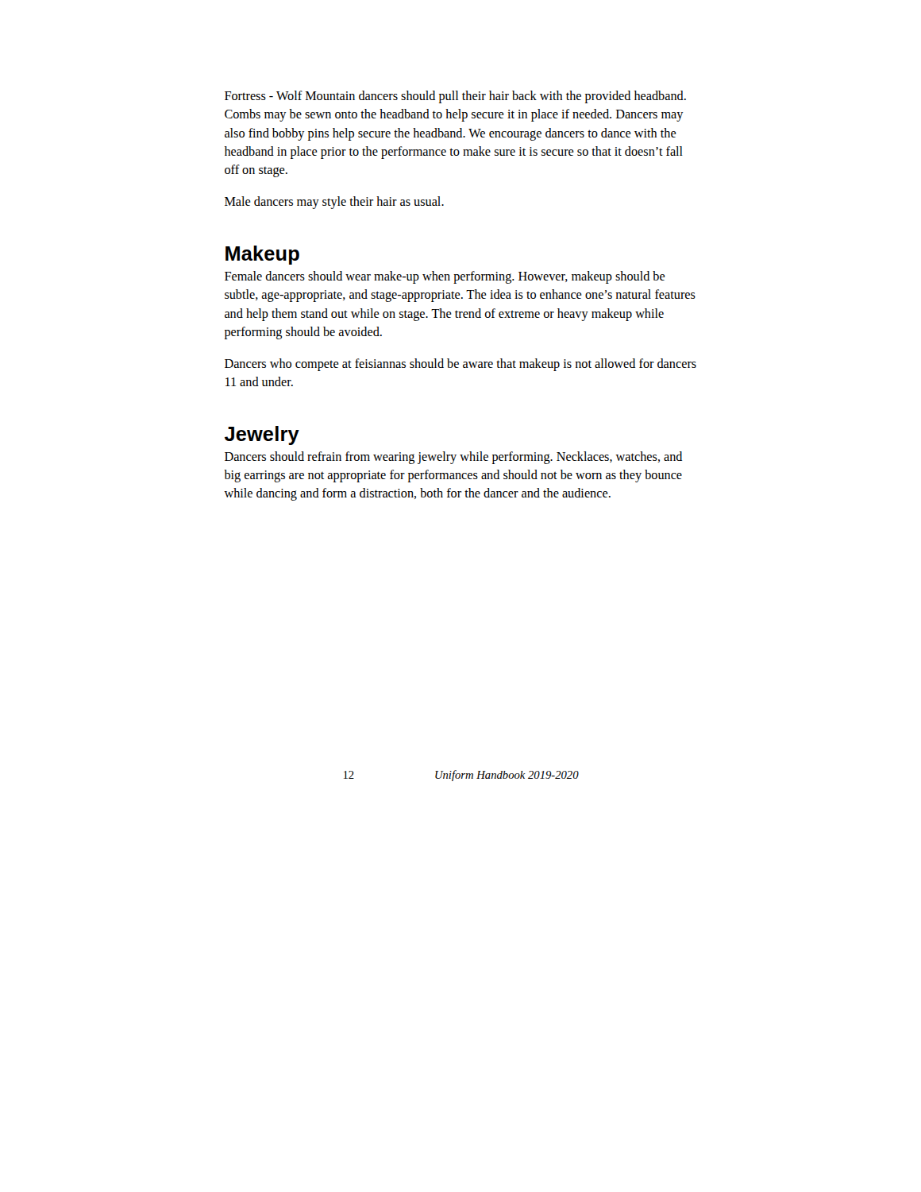Fortress - Wolf Mountain dancers should pull their hair back with the provided headband. Combs may be sewn onto the headband to help secure it in place if needed. Dancers may also find bobby pins help secure the headband. We encourage dancers to dance with the headband in place prior to the performance to make sure it is secure so that it doesn’t fall off on stage.
Male dancers may style their hair as usual.
Makeup
Female dancers should wear make-up when performing. However, makeup should be subtle, age-appropriate, and stage-appropriate. The idea is to enhance one’s natural features and help them stand out while on stage. The trend of extreme or heavy makeup while performing should be avoided.
Dancers who compete at feisiannas should be aware that makeup is not allowed for dancers 11 and under.
Jewelry
Dancers should refrain from wearing jewelry while performing. Necklaces, watches, and big earrings are not appropriate for performances and should not be worn as they bounce while dancing and form a distraction, both for the dancer and the audience.
12 Uniform Handbook 2019-2020